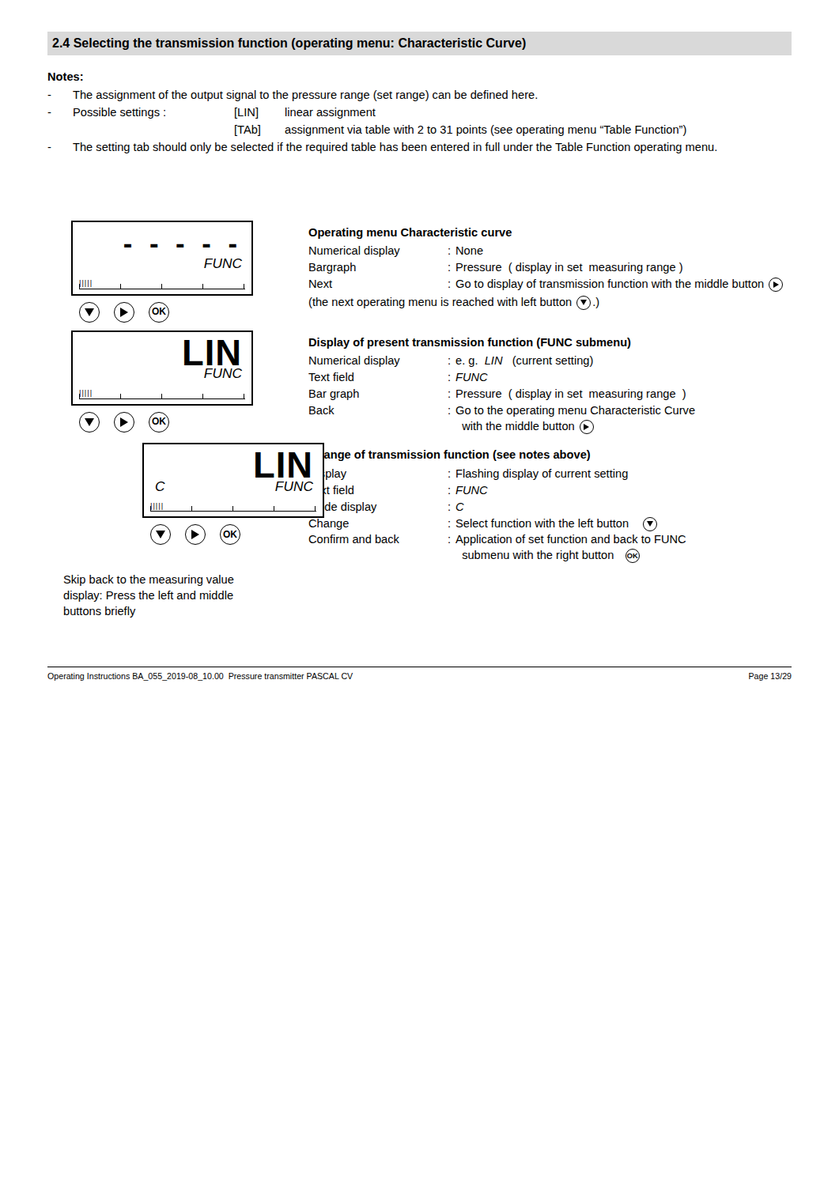2.4 Selecting the transmission function (operating menu: Characteristic Curve)
Notes:
| - | The assignment of the output signal to the pressure range (set range) can be defined here. |
| - | Possible settings : | [LIN] | linear assignment |
| | | [TAb] | assignment via table with 2 to 31 points (see operating menu “Table Function”) |
| - | The setting tab should only be selected if the required table has been entered in full under the Table Function operating menu. |
- - - - -
FUNC
|||||
OK
Operating menu Characteristic curve
| Numerical display | : | None |
| Bargraph | : | Pressure ( display in set measuring range ) |
| Next | : | Go to display of transmission function with the middle button |
(the next operating menu is reached with left button .)
LIN
FUNC
|||||
OK
Display of present transmission function (FUNC submenu)
| Numerical display | : | e. g. LIN (current setting) |
| Text field | : | FUNC |
| Bar graph | : | Pressure ( display in set measuring range ) |
| Back | : | Go to the operating menu Characteristic Curve with the middle button |
LIN
C
FUNC
|||||
OK
Change of transmission function (see notes above)
| Display | : | Flashing display of current setting |
| Text field | : | FUNC |
| Mode display | : | C |
| Change | : | Select function with the left button |
| Confirm and back | : | Application of set function and back to FUNC submenu with the right button OK |
Skip back to the measuring value display: Press the left and middle buttons briefly
Operating Instructions BA_055_2019-08_10.00 Pressure transmitter PASCAL CV Page 13/29